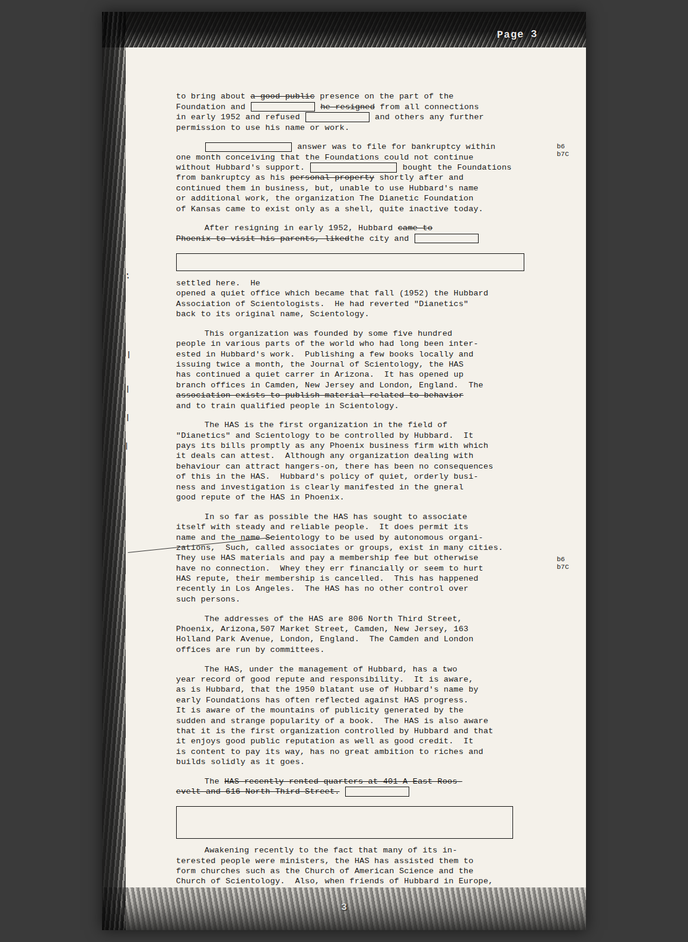Page 3
b6
b7C
b6
b7C
·:
ǀ
ǀ
ǀ
ǀ
to bring about a good public presence on the part of the Foundation and he resigned from all connections in early 1952 and refused and others any further permission to use his name or work.
answer was to file for bankruptcy within one month conceiving that the Foundations could not continue without Hubbard's support. bought the Foundations from bankruptcy as his personal property shortly after and continued them in business, but, unable to use Hubbard's name or additional work, the organization The Dianetic Foundation of Kansas came to exist only as a shell, quite inactive today.
After resigning in early 1952, Hubbard came to Phoenix to visit his parents, likedthe city and
settled here. He opened a quiet office which became that fall (1952) the Hubbard Association of Scientologists. He had reverted "Dianetics" back to its original name, Scientology.
This organization was founded by some five hundred people in various parts of the world who had long been inter- ested in Hubbard's work. Publishing a few books locally and issuing twice a month, the Journal of Scientology, the HAS has continued a quiet carrer in Arizona. It has opened up branch offices in Camden, New Jersey and London, England. The association exists to publish material related to behavior and to train qualified people in Scientology.
The HAS is the first organization in the field of "Dianetics" and Scientology to be controlled by Hubbard. It pays its bills promptly as any Phoenix business firm with which it deals can attest. Although any organization dealing with behaviour can attract hangers-on, there has been no consequences of this in the HAS. Hubbard's policy of quiet, orderly busi- ness and investigation is clearly manifested in the gneral good repute of the HAS in Phoenix.
In so far as possible the HAS has sought to associate itself with steady and reliable people. It does permit its name and the name Scientology to be used by autonomous organi- zations, Such, called associates or groups, exist in many cities. They use HAS materials and pay a membership fee but otherwise have no connection. Whey they err financially or seem to hurt HAS repute, their membership is cancelled. This has happened recently in Los Angeles. The HAS has no other control over such persons.
The addresses of the HAS are 806 North Third Street, Phoenix, Arizona,507 Market Street, Camden, New Jersey, 163 Holland Park Avenue, London, England. The Camden and London offices are run by committees.
The HAS, under the management of Hubbard, has a two year record of good repute and responsibility. It is aware, as is Hubbard, that the 1950 blatant use of Hubbard's name by early Foundations has often reflected against HAS progress. It is aware of the mountains of publicity generated by the sudden and strange popularity of a book. The HAS is also aware that it is the first organization controlled by Hubbard and that it enjoys good public reputation as well as good credit. It is content to pay its way, has no great ambition to riches and builds solidly as it goes.
The HAS recently rented quarters at 401-A East Roos- evelt and 616 North Third Street.
Awakening recently to the fact that many of its in- terested people were ministers, the HAS has assisted them to form churches such as the Church of American Science and the Church of Scientology. Also, when friends of Hubbard in Europe,
3